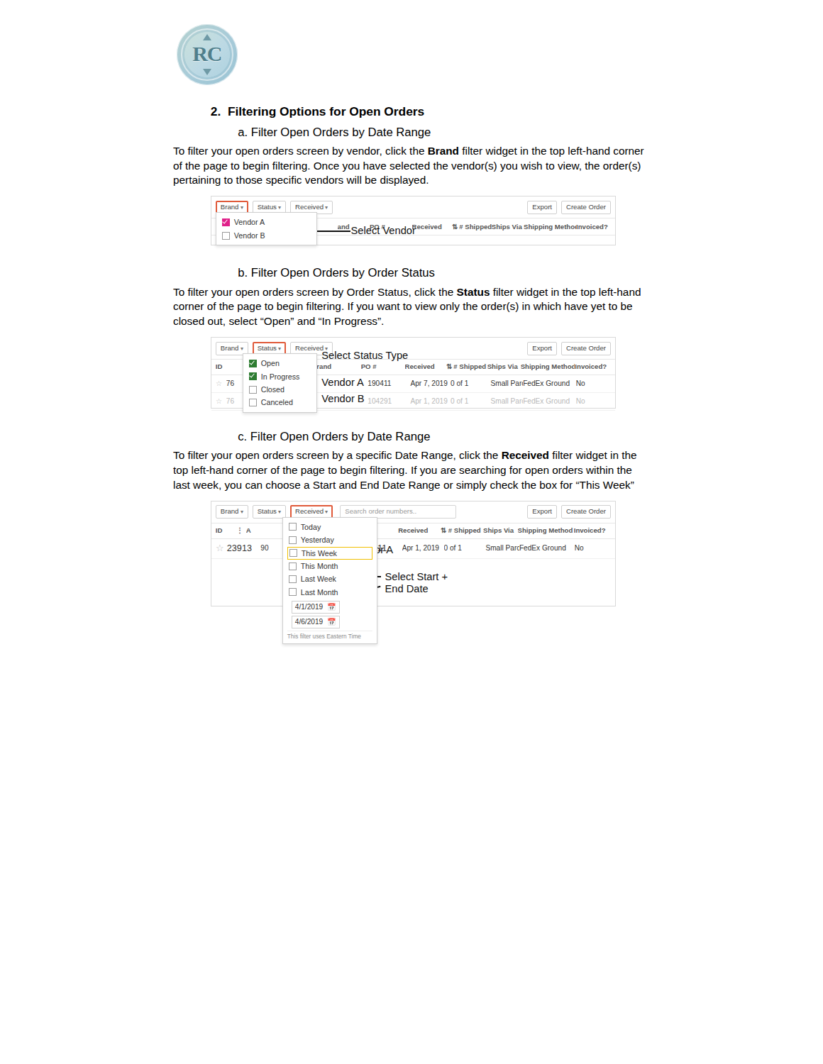RC
2. Filtering Options for Open Orders
a. Filter Open Orders by Date Range
To filter your open orders screen by vendor, click the Brand filter widget in the top left-hand corner of the page to begin filtering. Once you have selected the vendor(s) you wish to view, the order(s) pertaining to those specific vendors will be displayed.
Brand Status Received
Export Create Order
and PO # Received ⇅ # Shipped Ships Via Shipping Method Invoiced?
Vendor A
Vendor B
Select Vendor
b. Filter Open Orders by Order Status
To filter your open orders screen by Order Status, click the Status filter widget in the top left-hand corner of the page to begin filtering. If you want to view only the order(s) in which have yet to be closed out, select “Open” and “In Progress”.
Brand Status Received
Export Create Order
ID Status ⋮ Brand PO # Received ⇅ # Shipped Ships Via Shipping Method Invoiced?
☆ 76 Open 190411 Apr 7, 2019 0 of 1 Small Parcel FedEx Ground No
☆ 76 New 104291 Apr 1, 2019 0 of 1 Small Parcel FedEx Ground No
Open
In Progress
Closed
Canceled
Select Status Type
Vendor A
Vendor B
c. Filter Open Orders by Date Range
To filter your open orders screen by a specific Date Range, click the Received filter widget in the top left-hand corner of the page to begin filtering. If you are searching for open orders within the last week, you can choose a Start and End Date Range or simply check the box for “This Week”
Brand Status Received Search order numbers..
Export Create Order
ID ⋮ A PO # Received ⇅ # Shipped Ships Via Shipping Method Invoiced?
☆ 23913 90 041911 Apr 1, 2019 0 of 1 Small Parcel FedEx Ground No
Today
Yesterday
This Week
This Month
Last Week
Last Month
4/1/2019 📅
4/6/2019 📅
This filter uses Eastern Time
Vendor A
Select Start +
End Date